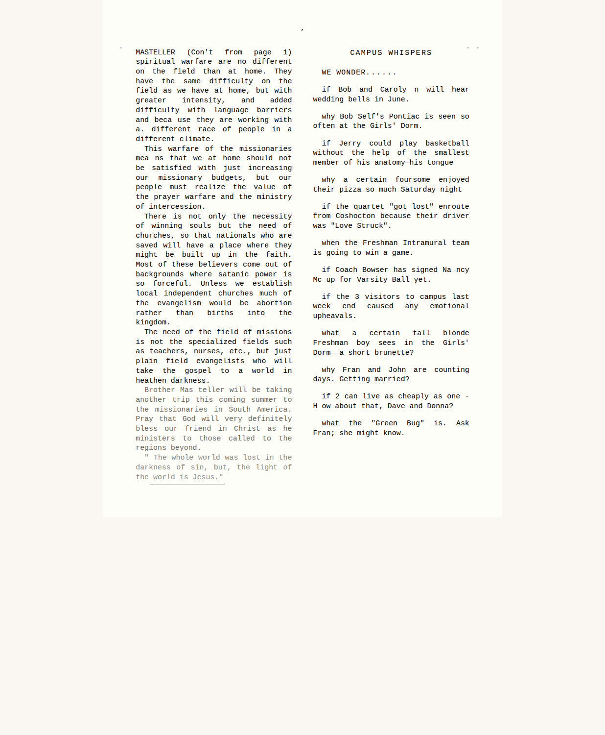’
◦ ◦ ◦
MASTELLER (Con't from page 1) spiritual warfare are no different on the field than at home. They have the same difficulty on the field as we have at home, but with greater intensity, and added difficulty with language barriers and beca use they are working with a. different race of people in a different climate.
This warfare of the missionaries mea ns that we at home should not be satisfied with just increasing our missionary budgets, but our people must realize the value of the prayer warfare and the ministry of intercession.
There is not only the necessity of winning souls but the need of churches, so that nationals who are saved will have a place where they might be built up in the faith. Most of these believers come out of backgrounds where satanic power is so forceful. Unless we establish local independent churches much of the evangelism would be abortion rather than births into the kingdom.
The need of the field of missions is not the specialized fields such as teachers, nurses, etc., but just plain field evangelists who will take the gospel to a world in heathen darkness.
Brother Mas teller will be taking another trip this coming summer to the missionaries in South America. Pray that God will very definitely bless our friend in Christ as he ministers to those called to the regions beyond.
" The whole world was lost in the darkness of sin, but, the light of the world is Jesus."
CAMPUS WHISPERS
WE WONDER......
if Bob and Caroly n will hear wedding bells in June.
why Bob Self's Pontiac is seen so often at the Girls' Dorm.
if Jerry could play basketball without the help of the smallest member of his anatomy—his tongue
why a certain foursome enjoyed their pizza so much Saturday night
if the quartet "got lost" enroute from Coshocton because their driver was "Love Struck".
when the Freshman Intramural team is going to win a game.
if Coach Bowser has signed Na ncy Mc up for Varsity Ball yet.
if the 3 visitors to campus last week end caused any emotional upheavals.
what a certain tall blonde Freshman boy sees in the Girls' Dorm——a short brunette?
why Fran and John are counting days. Getting married?
if 2 can live as cheaply as one -H ow about that, Dave and Donna?
what the "Green Bug" is. Ask Fran; she might know.